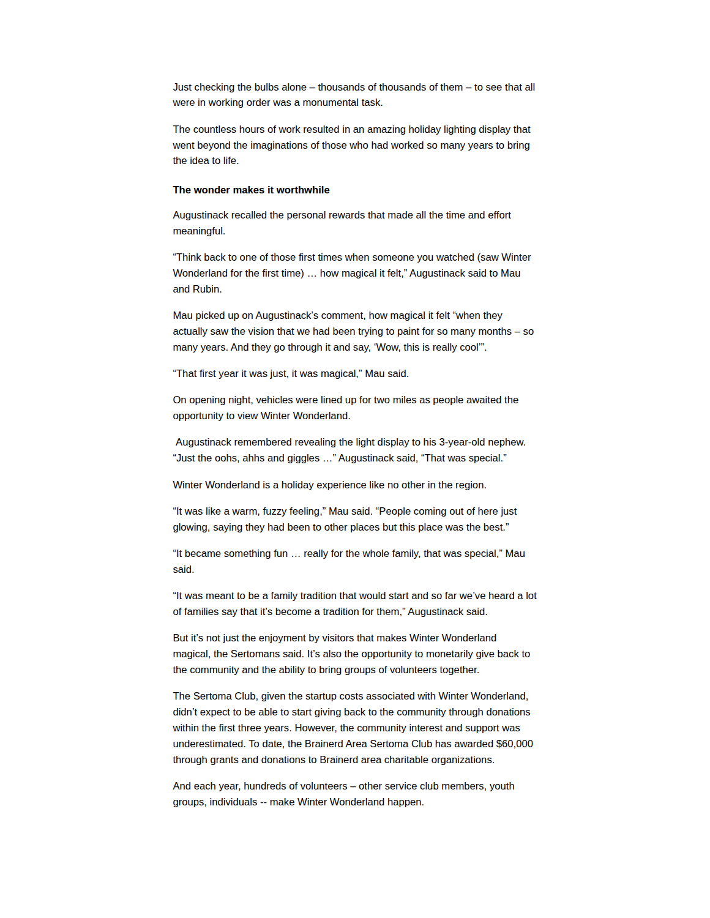Just checking the bulbs alone – thousands of thousands of them – to see that all were in working order was a monumental task.
The countless hours of work resulted in an amazing holiday lighting display that went beyond the imaginations of those who had worked so many years to bring the idea to life.
The wonder makes it worthwhile
Augustinack recalled the personal rewards that made all the time and effort meaningful.
“Think back to one of those first times when someone you watched (saw Winter Wonderland for the first time) … how magical it felt,” Augustinack said to Mau and Rubin.
Mau picked up on Augustinack’s comment, how magical it felt “when they actually saw the vision that we had been trying to paint for so many months – so many years. And they go through it and say, ‘Wow, this is really cool’”.
“That first year it was just, it was magical,” Mau said.
On opening night, vehicles were lined up for two miles as people awaited the opportunity to view Winter Wonderland.
Augustinack remembered revealing the light display to his 3-year-old nephew. “Just the oohs, ahhs and giggles …” Augustinack said, “That was special.”
Winter Wonderland is a holiday experience like no other in the region.
“It was like a warm, fuzzy feeling,” Mau said. “People coming out of here just glowing, saying they had been to other places but this place was the best.”
“It became something fun … really for the whole family, that was special,” Mau said.
“It was meant to be a family tradition that would start and so far we’ve heard a lot of families say that it’s become a tradition for them,” Augustinack said.
But it’s not just the enjoyment by visitors that makes Winter Wonderland magical, the Sertomans said. It’s also the opportunity to monetarily give back to the community and the ability to bring groups of volunteers together.
The Sertoma Club, given the startup costs associated with Winter Wonderland, didn’t expect to be able to start giving back to the community through donations within the first three years. However, the community interest and support was underestimated. To date, the Brainerd Area Sertoma Club has awarded $60,000 through grants and donations to Brainerd area charitable organizations.
And each year, hundreds of volunteers – other service club members, youth groups, individuals -- make Winter Wonderland happen.